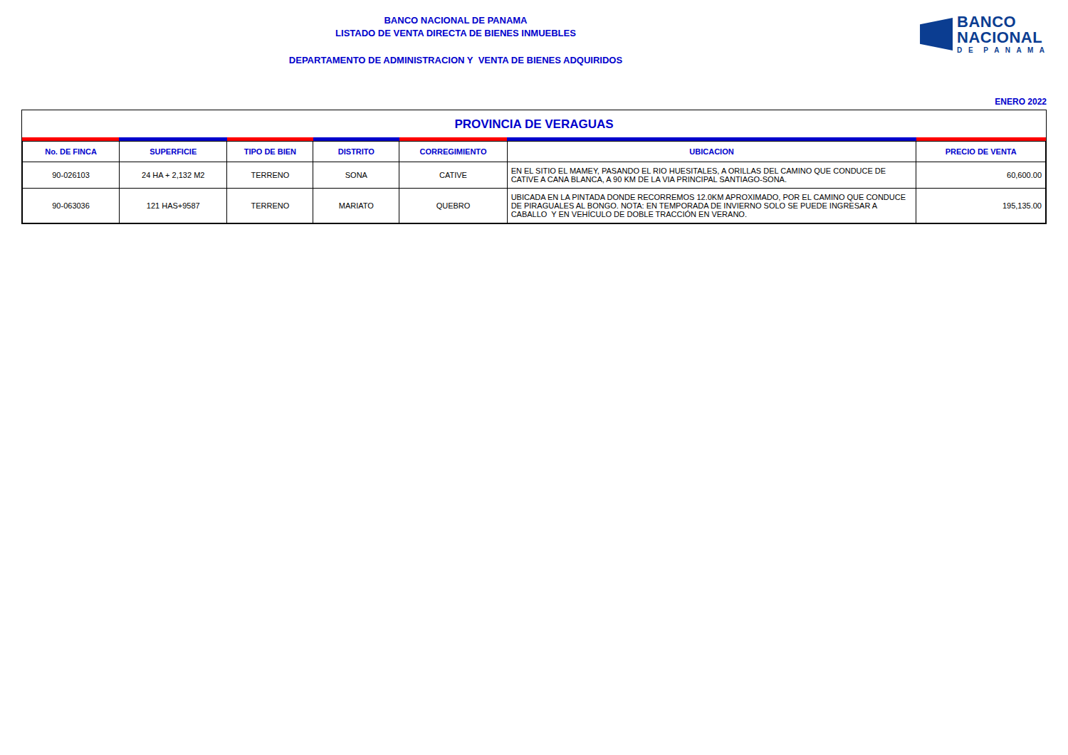BANCO NACIONAL DE PANAMA
LISTADO DE VENTA DIRECTA DE BIENES INMUEBLES
DEPARTAMENTO DE ADMINISTRACION Y VENTA DE BIENES ADQUIRIDOS
BANCO
NACIONAL
D E P A N A M A
ENERO 2022
PROVINCIA DE VERAGUAS
| No. DE FINCA | SUPERFICIE | TIPO DE BIEN | DISTRITO | CORREGIMIENTO | UBICACION | PRECIO DE VENTA |
| --- | --- | --- | --- | --- | --- | --- |
| 90-026103 | 24 HA + 2,132 M2 | TERRENO | SONA | CATIVE | EN EL SITIO EL MAMEY, PASANDO EL RIO HUESITALES, A ORILLAS DEL CAMINO QUE CONDUCE DE CATIVE A CANA BLANCA, A 90 KM DE LA VIA PRINCIPAL SANTIAGO-SONA. | 60,600.00 |
| 90-063036 | 121 HAS+9587 | TERRENO | MARIATO | QUEBRO | UBICADA EN LA PINTADA DONDE RECORREMOS 12.0KM APROXIMADO, POR EL CAMINO QUE CONDUCE DE PIRAGUALES AL BONGO. NOTA: EN TEMPORADA DE INVIERNO SOLO SE PUEDE INGRESAR A CABALLO Y EN VEHÍCULO DE DOBLE TRACCIÓN EN VERANO. | 195,135.00 |